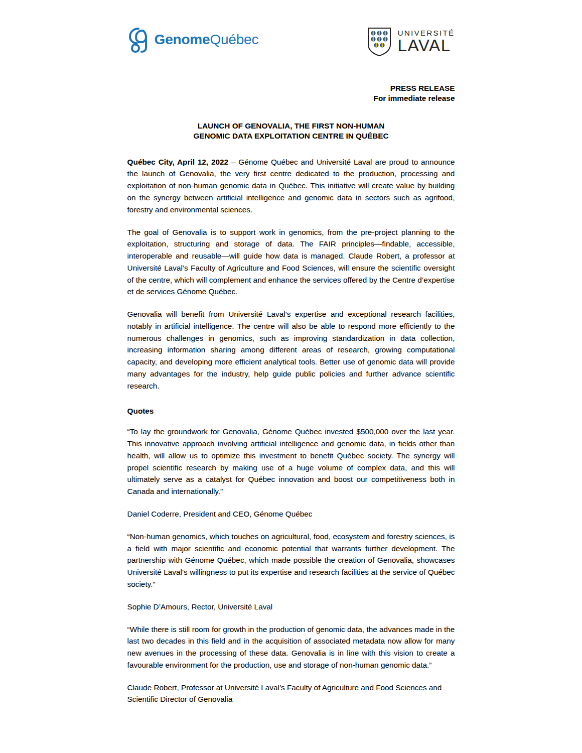Genome Québec
UNIVERSITÉ LAVAL
PRESS RELEASE
For immediate release
Launch of Genovalia, the first non-human
genomic data exploitation centre in Québec
Québec City, April 12, 2022 – Génome Québec and Université Laval are proud to announce the launch of Genovalia, the very first centre dedicated to the production, processing and exploitation of non-human genomic data in Québec. This initiative will create value by building on the synergy between artificial intelligence and genomic data in sectors such as agrifood, forestry and environmental sciences.
The goal of Genovalia is to support work in genomics, from the pre-project planning to the exploitation, structuring and storage of data. The FAIR principles—findable, accessible, interoperable and reusable—will guide how data is managed. Claude Robert, a professor at Université Laval’s Faculty of Agriculture and Food Sciences, will ensure the scientific oversight of the centre, which will complement and enhance the services offered by the Centre d’expertise et de services Génome Québec.
Genovalia will benefit from Université Laval’s expertise and exceptional research facilities, notably in artificial intelligence. The centre will also be able to respond more efficiently to the numerous challenges in genomics, such as improving standardization in data collection, increasing information sharing among different areas of research, growing computational capacity, and developing more efficient analytical tools. Better use of genomic data will provide many advantages for the industry, help guide public policies and further advance scientific research.
Quotes
“To lay the groundwork for Genovalia, Génome Québec invested $500,000 over the last year. This innovative approach involving artificial intelligence and genomic data, in fields other than health, will allow us to optimize this investment to benefit Québec society. The synergy will propel scientific research by making use of a huge volume of complex data, and this will ultimately serve as a catalyst for Québec innovation and boost our competitiveness both in Canada and internationally.”
Daniel Coderre, President and CEO, Génome Québec
“Non-human genomics, which touches on agricultural, food, ecosystem and forestry sciences, is a field with major scientific and economic potential that warrants further development. The partnership with Génome Québec, which made possible the creation of Genovalia, showcases Université Laval’s willingness to put its expertise and research facilities at the service of Québec society.”
Sophie D’Amours, Rector, Université Laval
“While there is still room for growth in the production of genomic data, the advances made in the last two decades in this field and in the acquisition of associated metadata now allow for many new avenues in the processing of these data. Genovalia is in line with this vision to create a favourable environment for the production, use and storage of non-human genomic data.”
Claude Robert, Professor at Université Laval’s Faculty of Agriculture and Food Sciences and Scientific Director of Genovalia